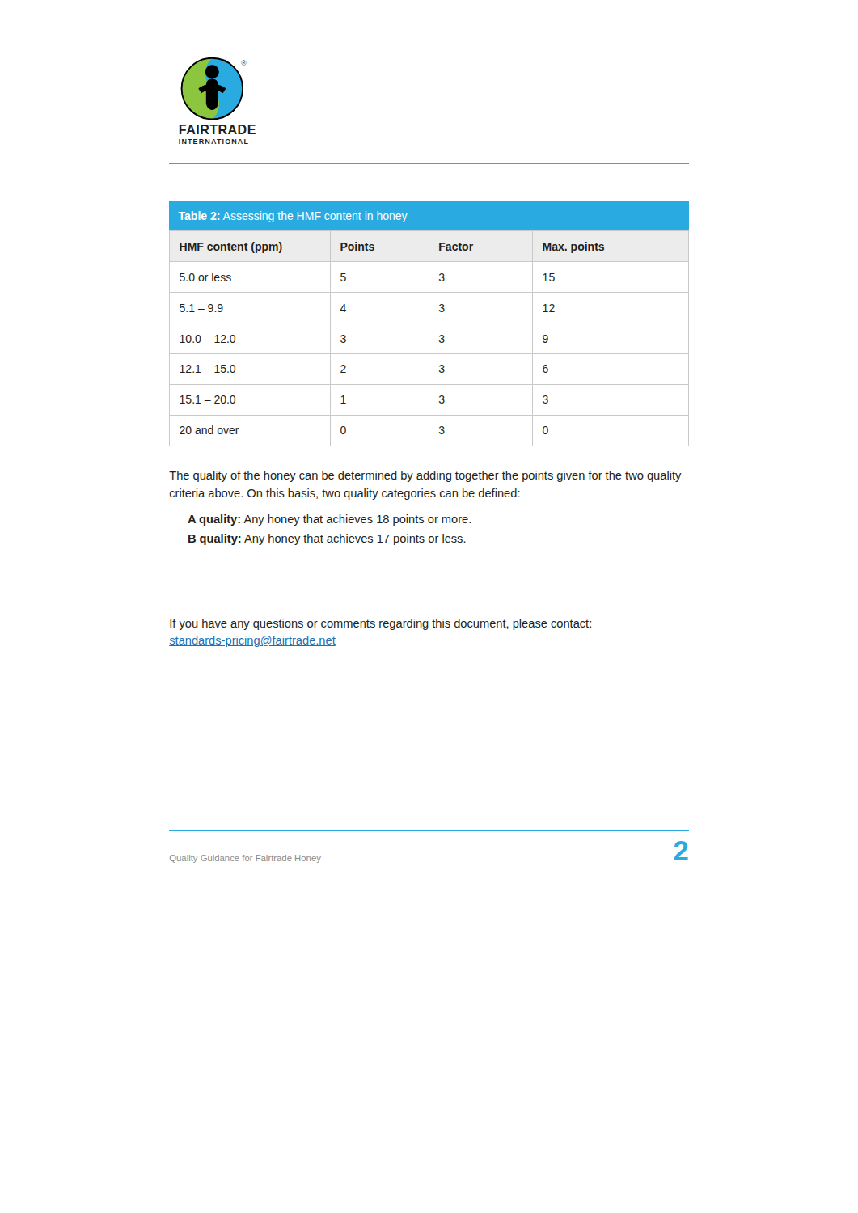® FAIRTRADE INTERNATIONAL
Table 2: Assessing the HMF content in honey
| HMF content (ppm) | Points | Factor | Max. points |
| --- | --- | --- | --- |
| 5.0 or less | 5 | 3 | 15 |
| 5.1 – 9.9 | 4 | 3 | 12 |
| 10.0 – 12.0 | 3 | 3 | 9 |
| 12.1 – 15.0 | 2 | 3 | 6 |
| 15.1 – 20.0 | 1 | 3 | 3 |
| 20 and over | 0 | 3 | 0 |
The quality of the honey can be determined by adding together the points given for the two quality criteria above. On this basis, two quality categories can be defined:
A quality: Any honey that achieves 18 points or more.
B quality: Any honey that achieves 17 points or less.
If you have any questions or comments regarding this document, please contact:
standards-pricing@fairtrade.net
Quality Guidance for Fairtrade Honey
2